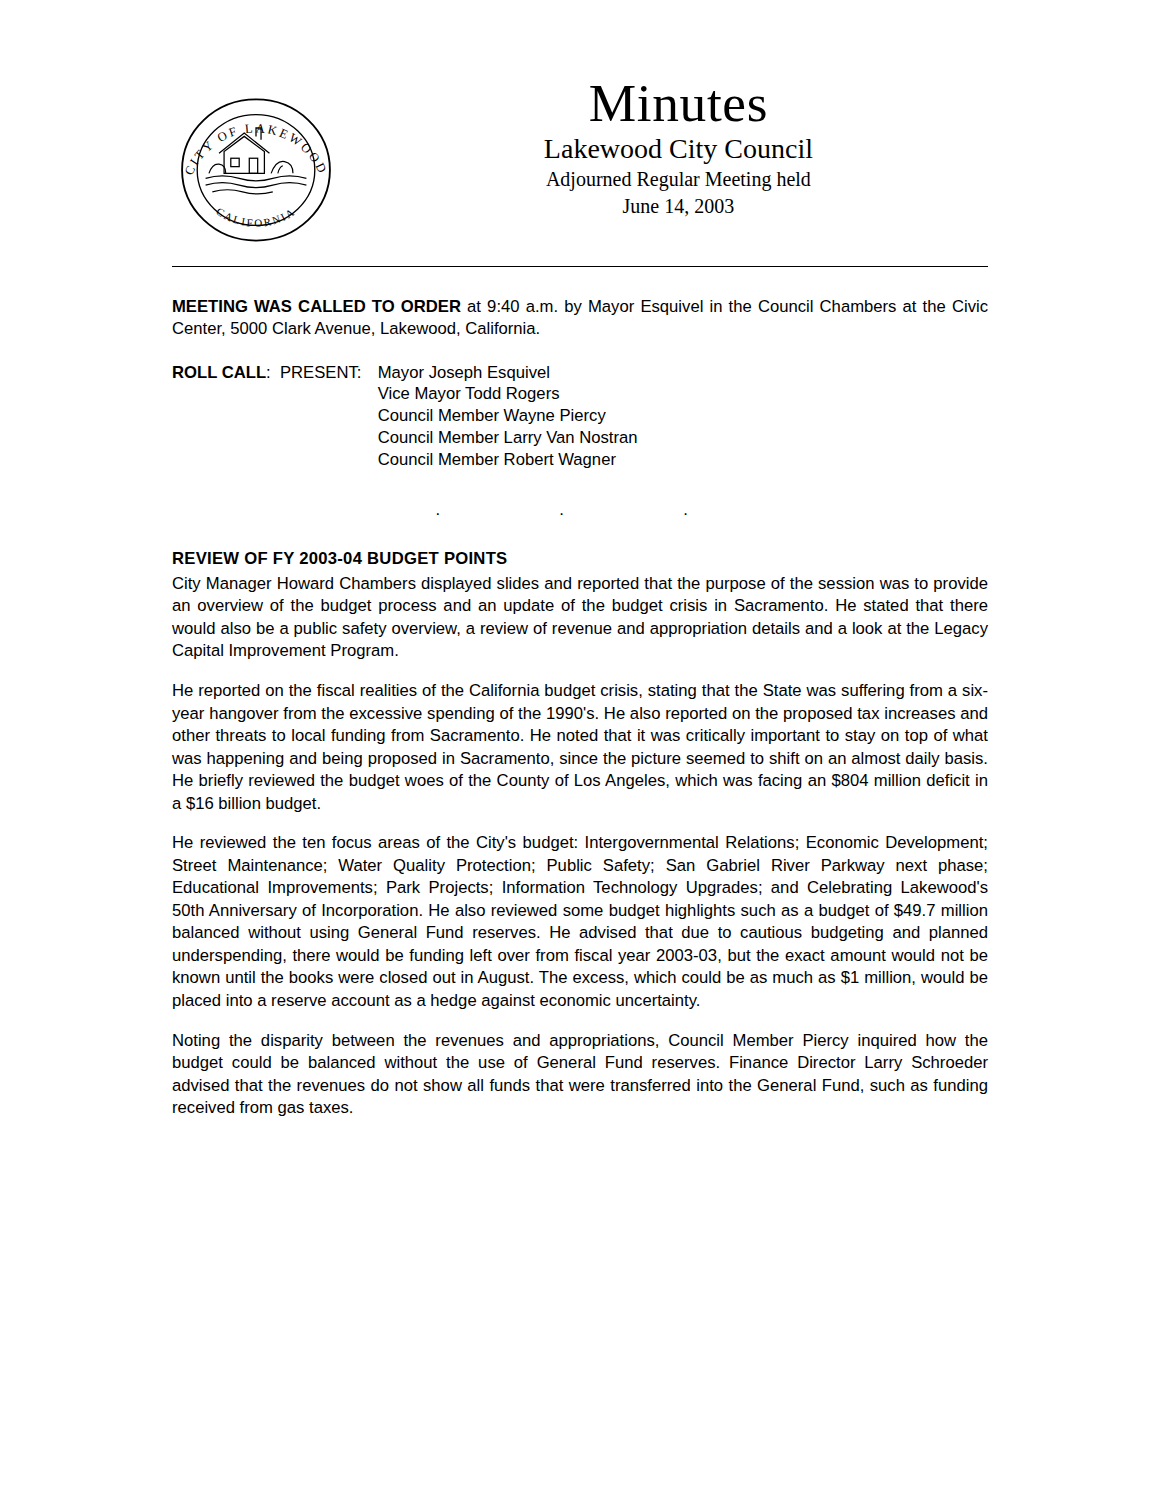CITY OF LAKEWOOD CALIFORNIA
Minutes
Lakewood City Council
Adjourned Regular Meeting held
June 14, 2003
MEETING WAS CALLED TO ORDER at 9:40 a.m. by Mayor Esquivel in the Council Chambers at the Civic Center, 5000 Clark Avenue, Lakewood, California.
| ROLL CALL : PRESENT: | Mayor Joseph Esquivel |
| | Vice Mayor Todd Rogers |
| | Council Member Wayne Piercy |
| | Council Member Larry Van Nostran |
| | Council Member Robert Wagner |
. . .
Review of FY 2003-04 Budget Points
City Manager Howard Chambers displayed slides and reported that the purpose of the session was to provide an overview of the budget process and an update of the budget crisis in Sacramento. He stated that there would also be a public safety overview, a review of revenue and appropriation details and a look at the Legacy Capital Improvement Program.
He reported on the fiscal realities of the California budget crisis, stating that the State was suffering from a six-year hangover from the excessive spending of the 1990's. He also reported on the proposed tax increases and other threats to local funding from Sacramento. He noted that it was critically important to stay on top of what was happening and being proposed in Sacramento, since the picture seemed to shift on an almost daily basis. He briefly reviewed the budget woes of the County of Los Angeles, which was facing an $804 million deficit in a $16 billion budget.
He reviewed the ten focus areas of the City's budget: Intergovernmental Relations; Economic Development; Street Maintenance; Water Quality Protection; Public Safety; San Gabriel River Parkway next phase; Educational Improvements; Park Projects; Information Technology Upgrades; and Celebrating Lakewood's 50th Anniversary of Incorporation. He also reviewed some budget highlights such as a budget of $49.7 million balanced without using General Fund reserves. He advised that due to cautious budgeting and planned underspending, there would be funding left over from fiscal year 2003-03, but the exact amount would not be known until the books were closed out in August. The excess, which could be as much as $1 million, would be placed into a reserve account as a hedge against economic uncertainty.
Noting the disparity between the revenues and appropriations, Council Member Piercy inquired how the budget could be balanced without the use of General Fund reserves. Finance Director Larry Schroeder advised that the revenues do not show all funds that were transferred into the General Fund, such as funding received from gas taxes.